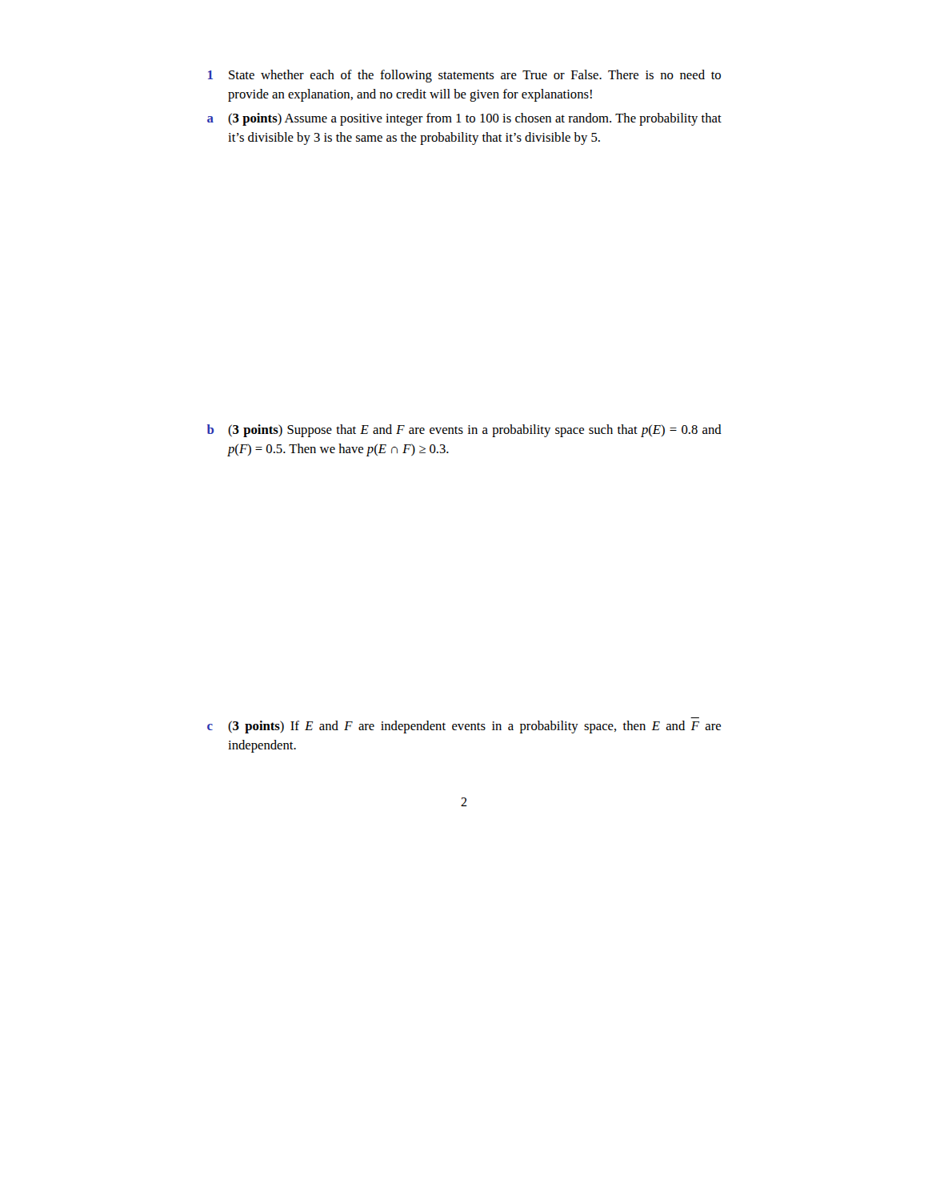1
State whether each of the following statements are True or False. There is no need to provide an explanation, and no credit will be given for explanations!
a
(3 points) Assume a positive integer from 1 to 100 is chosen at random. The probability that it’s divisible by 3 is the same as the probability that it’s divisible by 5.
b
(3 points) Suppose that E and F are events in a probability space such that p(E) = 0.8 and p(F) = 0.5. Then we have p(E ∩ F) ≥ 0.3.
c
(3 points) If E and F are independent events in a probability space, then E and F are independent.
2